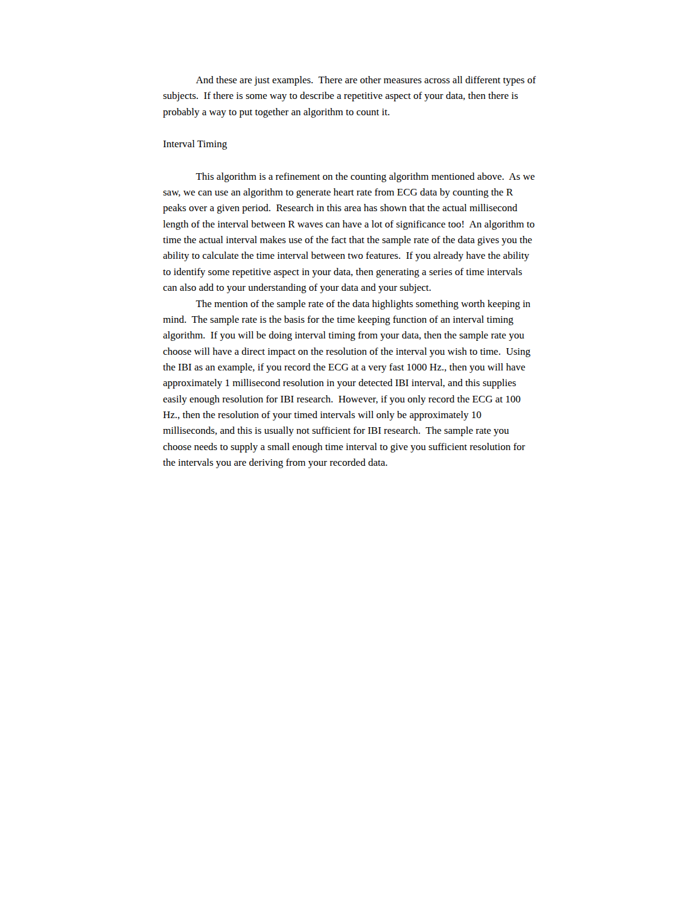And these are just examples. There are other measures across all different types of subjects. If there is some way to describe a repetitive aspect of your data, then there is probably a way to put together an algorithm to count it.
Interval Timing
This algorithm is a refinement on the counting algorithm mentioned above. As we saw, we can use an algorithm to generate heart rate from ECG data by counting the R peaks over a given period. Research in this area has shown that the actual millisecond length of the interval between R waves can have a lot of significance too! An algorithm to time the actual interval makes use of the fact that the sample rate of the data gives you the ability to calculate the time interval between two features. If you already have the ability to identify some repetitive aspect in your data, then generating a series of time intervals can also add to your understanding of your data and your subject.
The mention of the sample rate of the data highlights something worth keeping in mind. The sample rate is the basis for the time keeping function of an interval timing algorithm. If you will be doing interval timing from your data, then the sample rate you choose will have a direct impact on the resolution of the interval you wish to time. Using the IBI as an example, if you record the ECG at a very fast 1000 Hz., then you will have approximately 1 millisecond resolution in your detected IBI interval, and this supplies easily enough resolution for IBI research. However, if you only record the ECG at 100 Hz., then the resolution of your timed intervals will only be approximately 10 milliseconds, and this is usually not sufficient for IBI research. The sample rate you choose needs to supply a small enough time interval to give you sufficient resolution for the intervals you are deriving from your recorded data.